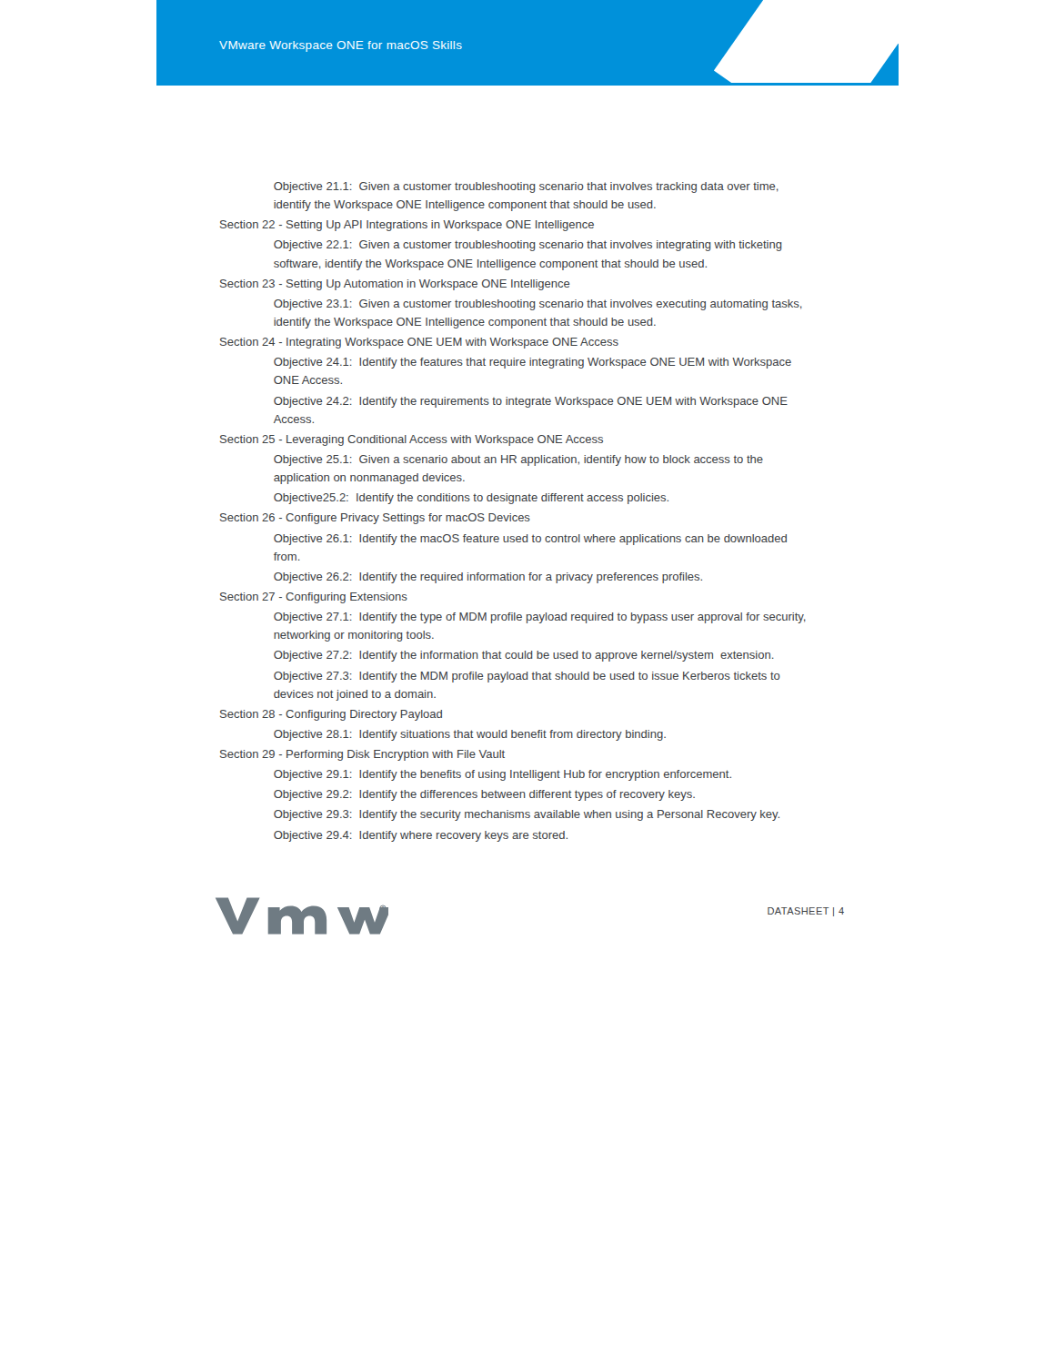VMware Workspace ONE for macOS Skills
Objective 21.1: Given a customer troubleshooting scenario that involves tracking data over time, identify the Workspace ONE Intelligence component that should be used.
Section 22 - Setting Up API Integrations in Workspace ONE Intelligence
Objective 22.1: Given a customer troubleshooting scenario that involves integrating with ticketing software, identify the Workspace ONE Intelligence component that should be used.
Section 23 - Setting Up Automation in Workspace ONE Intelligence
Objective 23.1: Given a customer troubleshooting scenario that involves executing automating tasks, identify the Workspace ONE Intelligence component that should be used.
Section 24 - Integrating Workspace ONE UEM with Workspace ONE Access
Objective 24.1: Identify the features that require integrating Workspace ONE UEM with Workspace ONE Access.
Objective 24.2: Identify the requirements to integrate Workspace ONE UEM with Workspace ONE Access.
Section 25 - Leveraging Conditional Access with Workspace ONE Access
Objective 25.1: Given a scenario about an HR application, identify how to block access to the application on nonmanaged devices.
Objective25.2: Identify the conditions to designate different access policies.
Section 26 - Configure Privacy Settings for macOS Devices
Objective 26.1: Identify the macOS feature used to control where applications can be downloaded from.
Objective 26.2: Identify the required information for a privacy preferences profiles.
Section 27 - Configuring Extensions
Objective 27.1: Identify the type of MDM profile payload required to bypass user approval for security, networking or monitoring tools.
Objective 27.2: Identify the information that could be used to approve kernel/system extension.
Objective 27.3: Identify the MDM profile payload that should be used to issue Kerberos tickets to devices not joined to a domain.
Section 28 - Configuring Directory Payload
Objective 28.1: Identify situations that would benefit from directory binding.
Section 29 - Performing Disk Encryption with File Vault
Objective 29.1: Identify the benefits of using Intelligent Hub for encryption enforcement.
Objective 29.2: Identify the differences between different types of recovery keys.
Objective 29.3: Identify the security mechanisms available when using a Personal Recovery key.
Objective 29.4: Identify where recovery keys are stored.
R
DATASHEET | 4